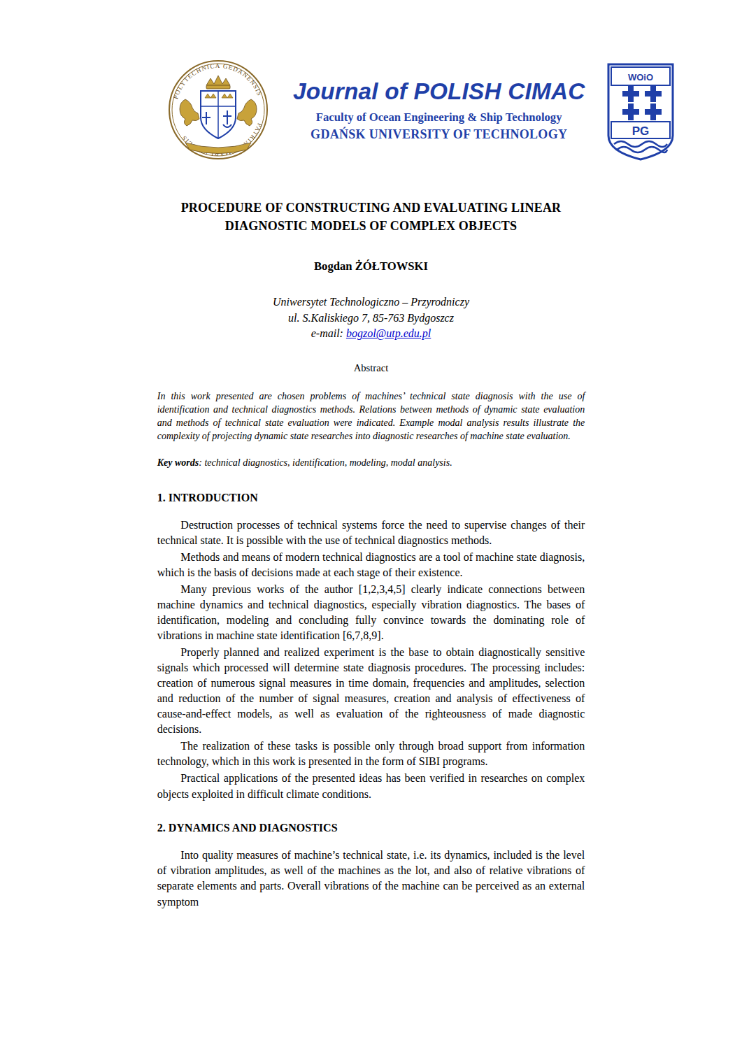POLYTECHNICA GEDANENSIS PATRIA ET MARI FIDELIS
Journal of POLISH CIMAC
Faculty of Ocean Engineering & Ship Technology
GDAŃSK UNIVERSITY OF TECHNOLOGY
WOiO PG
PROCEDURE OF CONSTRUCTING AND EVALUATING LINEAR
DIAGNOSTIC MODELS OF COMPLEX OBJECTS
Bogdan ŻÓŁTOWSKI
Uniwersytet Technologiczno – Przyrodniczy
ul. S.Kaliskiego 7, 85-763 Bydgoszcz
e-mail: bogzol@utp.edu.pl
Abstract
In this work presented are chosen problems of machines’ technical state diagnosis with the use of identification and technical diagnostics methods. Relations between methods of dynamic state evaluation and methods of technical state evaluation were indicated. Example modal analysis results illustrate the complexity of projecting dynamic state researches into diagnostic researches of machine state evaluation.
Key words: technical diagnostics, identification, modeling, modal analysis.
1. INTRODUCTION
Destruction processes of technical systems force the need to supervise changes of their technical state. It is possible with the use of technical diagnostics methods.
Methods and means of modern technical diagnostics are a tool of machine state diagnosis, which is the basis of decisions made at each stage of their existence.
Many previous works of the author [1,2,3,4,5] clearly indicate connections between machine dynamics and technical diagnostics, especially vibration diagnostics. The bases of identification, modeling and concluding fully convince towards the dominating role of vibrations in machine state identification [6,7,8,9].
Properly planned and realized experiment is the base to obtain diagnostically sensitive signals which processed will determine state diagnosis procedures. The processing includes: creation of numerous signal measures in time domain, frequencies and amplitudes, selection and reduction of the number of signal measures, creation and analysis of effectiveness of cause-and-effect models, as well as evaluation of the righteousness of made diagnostic decisions.
The realization of these tasks is possible only through broad support from information technology, which in this work is presented in the form of SIBI programs.
Practical applications of the presented ideas has been verified in researches on complex objects exploited in difficult climate conditions.
2. DYNAMICS AND DIAGNOSTICS
Into quality measures of machine’s technical state, i.e. its dynamics, included is the level of vibration amplitudes, as well of the machines as the lot, and also of relative vibrations of separate elements and parts. Overall vibrations of the machine can be perceived as an external symptom